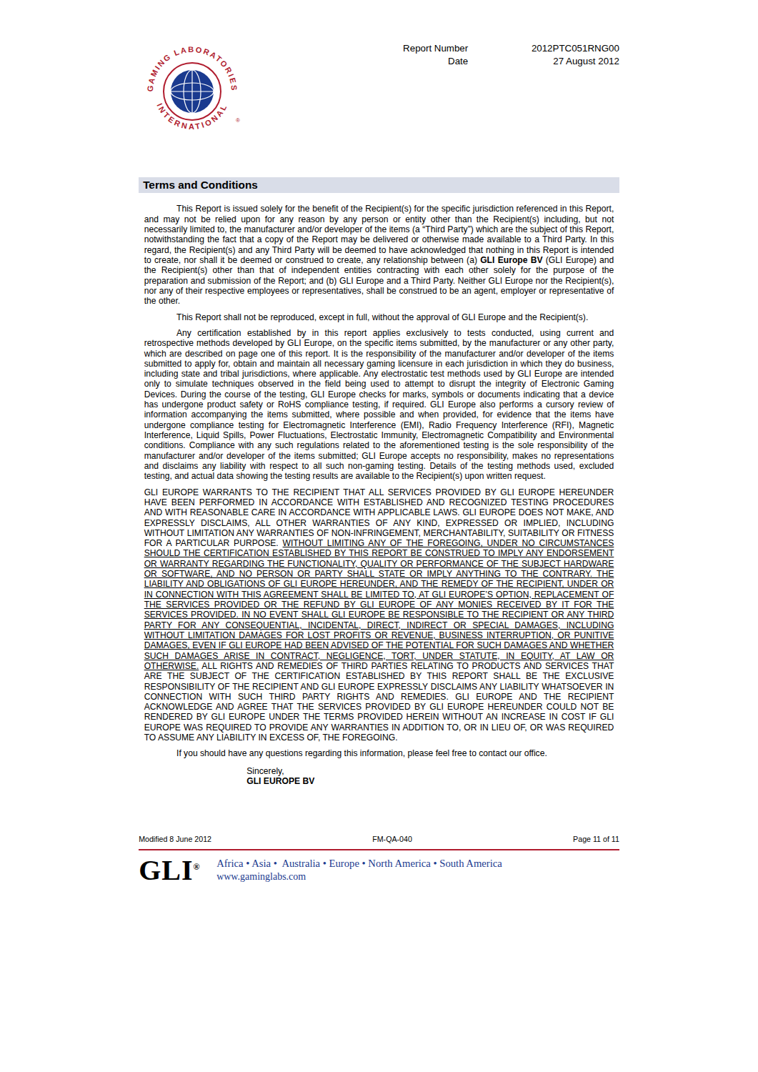GAMING LABORATORIES INTERNATIONAL ®
| Report Number | 2012PTC051RNG00 |
| Date | 27 August 2012 |
Terms and Conditions
This Report is issued solely for the benefit of the Recipient(s) for the specific jurisdiction referenced in this Report, and may not be relied upon for any reason by any person or entity other than the Recipient(s) including, but not necessarily limited to, the manufacturer and/or developer of the items (a “Third Party”) which are the subject of this Report, notwithstanding the fact that a copy of the Report may be delivered or otherwise made available to a Third Party. In this regard, the Recipient(s) and any Third Party will be deemed to have acknowledged that nothing in this Report is intended to create, nor shall it be deemed or construed to create, any relationship between (a) GLI Europe BV (GLI Europe) and the Recipient(s) other than that of independent entities contracting with each other solely for the purpose of the preparation and submission of the Report; and (b) GLI Europe and a Third Party. Neither GLI Europe nor the Recipient(s), nor any of their respective employees or representatives, shall be construed to be an agent, employer or representative of the other.
This Report shall not be reproduced, except in full, without the approval of GLI Europe and the Recipient(s).
Any certification established by in this report applies exclusively to tests conducted, using current and retrospective methods developed by GLI Europe, on the specific items submitted, by the manufacturer or any other party, which are described on page one of this report. It is the responsibility of the manufacturer and/or developer of the items submitted to apply for, obtain and maintain all necessary gaming licensure in each jurisdiction in which they do business, including state and tribal jurisdictions, where applicable. Any electrostatic test methods used by GLI Europe are intended only to simulate techniques observed in the field being used to attempt to disrupt the integrity of Electronic Gaming Devices. During the course of the testing, GLI Europe checks for marks, symbols or documents indicating that a device has undergone product safety or RoHS compliance testing, if required. GLI Europe also performs a cursory review of information accompanying the items submitted, where possible and when provided, for evidence that the items have undergone compliance testing for Electromagnetic Interference (EMI), Radio Frequency Interference (RFI), Magnetic Interference, Liquid Spills, Power Fluctuations, Electrostatic Immunity, Electromagnetic Compatibility and Environmental conditions. Compliance with any such regulations related to the aforementioned testing is the sole responsibility of the manufacturer and/or developer of the items submitted; GLI Europe accepts no responsibility, makes no representations and disclaims any liability with respect to all such non-gaming testing. Details of the testing methods used, excluded testing, and actual data showing the testing results are available to the Recipient(s) upon written request.
GLI EUROPE WARRANTS TO THE RECIPIENT THAT ALL SERVICES PROVIDED BY GLI EUROPE HEREUNDER HAVE BEEN PERFORMED IN ACCORDANCE WITH ESTABLISHED AND RECOGNIZED TESTING PROCEDURES AND WITH REASONABLE CARE IN ACCORDANCE WITH APPLICABLE LAWS. GLI EUROPE DOES NOT MAKE, AND EXPRESSLY DISCLAIMS, ALL OTHER WARRANTIES OF ANY KIND, EXPRESSED OR IMPLIED, INCLUDING WITHOUT LIMITATION ANY WARRANTIES OF NON-INFRINGEMENT, MERCHANTABILITY, SUITABILITY OR FITNESS FOR A PARTICULAR PURPOSE. WITHOUT LIMITING ANY OF THE FOREGOING, UNDER NO CIRCUMSTANCES SHOULD THE CERTIFICATION ESTABLISHED BY THIS REPORT BE CONSTRUED TO IMPLY ANY ENDORSEMENT OR WARRANTY REGARDING THE FUNCTIONALITY, QUALITY OR PERFORMANCE OF THE SUBJECT HARDWARE OR SOFTWARE, AND NO PERSON OR PARTY SHALL STATE OR IMPLY ANYTHING TO THE CONTRARY. THE LIABILITY AND OBLIGATIONS OF GLI EUROPE HEREUNDER, AND THE REMEDY OF THE RECIPIENT, UNDER OR IN CONNECTION WITH THIS AGREEMENT SHALL BE LIMITED TO, AT GLI EUROPE’S OPTION, REPLACEMENT OF THE SERVICES PROVIDED OR THE REFUND BY GLI EUROPE OF ANY MONIES RECEIVED BY IT FOR THE SERVICES PROVIDED. IN NO EVENT SHALL GLI EUROPE BE RESPONSIBLE TO THE RECIPIENT OR ANY THIRD PARTY FOR ANY CONSEQUENTIAL, INCIDENTAL, DIRECT, INDIRECT OR SPECIAL DAMAGES, INCLUDING WITHOUT LIMITATION DAMAGES FOR LOST PROFITS OR REVENUE, BUSINESS INTERRUPTION, OR PUNITIVE DAMAGES, EVEN IF GLI EUROPE HAD BEEN ADVISED OF THE POTENTIAL FOR SUCH DAMAGES AND WHETHER SUCH DAMAGES ARISE IN CONTRACT, NEGLIGENCE, TORT, UNDER STATUTE, IN EQUITY, AT LAW OR OTHERWISE. ALL RIGHTS AND REMEDIES OF THIRD PARTIES RELATING TO PRODUCTS AND SERVICES THAT ARE THE SUBJECT OF THE CERTIFICATION ESTABLISHED BY THIS REPORT SHALL BE THE EXCLUSIVE RESPONSIBILITY OF THE RECIPIENT AND GLI EUROPE EXPRESSLY DISCLAIMS ANY LIABILITY WHATSOEVER IN CONNECTION WITH SUCH THIRD PARTY RIGHTS AND REMEDIES. GLI EUROPE AND THE RECIPIENT ACKNOWLEDGE AND AGREE THAT THE SERVICES PROVIDED BY GLI EUROPE HEREUNDER COULD NOT BE RENDERED BY GLI EUROPE UNDER THE TERMS PROVIDED HEREIN WITHOUT AN INCREASE IN COST IF GLI EUROPE WAS REQUIRED TO PROVIDE ANY WARRANTIES IN ADDITION TO, OR IN LIEU OF, OR WAS REQUIRED TO ASSUME ANY LIABILITY IN EXCESS OF, THE FOREGOING.
If you should have any questions regarding this information, please feel free to contact our office.
Sincerely,
GLI EUROPE BV
Modified 8 June 2012
FM-QA-040
Page 11 of 11
GLI®
Africa • Asia • Australia • Europe • North America • South America
www.gaminglabs.com